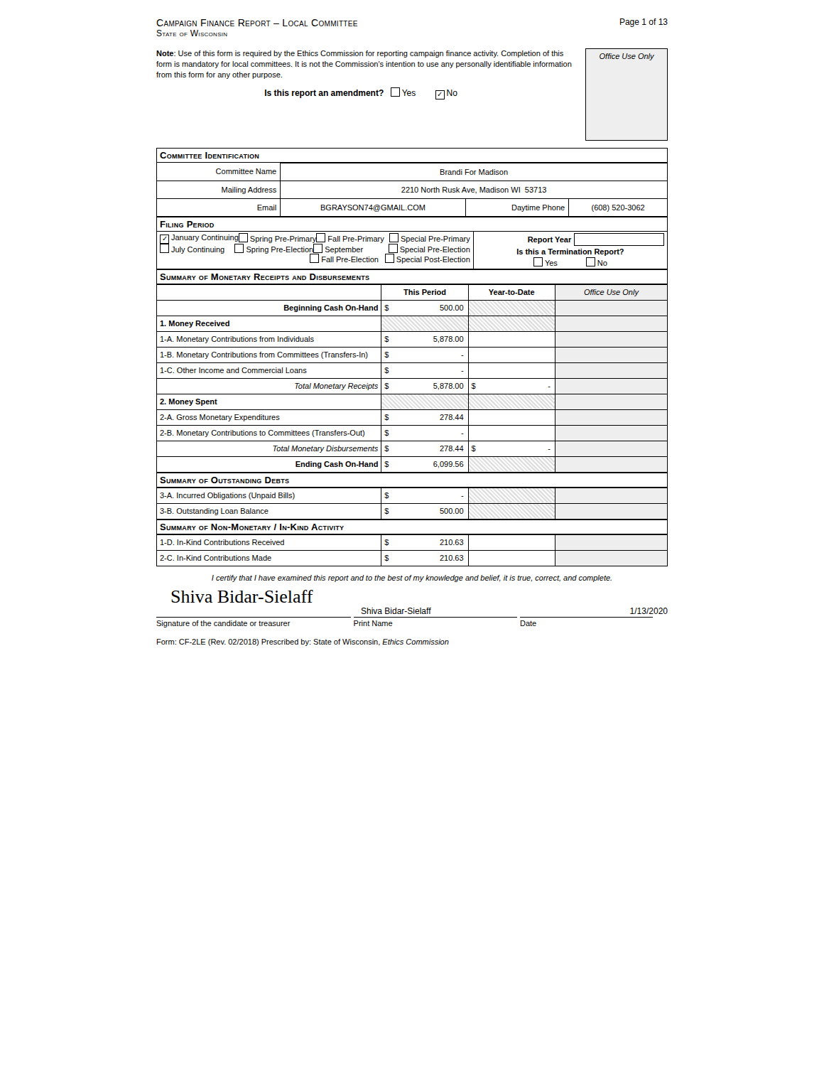Campaign Finance Report – Local Committee
State of Wisconsin
Page 1 of 13
Note: Use of this form is required by the Ethics Commission for reporting campaign finance activity. Completion of this form is mandatory for local committees. It is not the Commission's intention to use any personally identifiable information from this form for any other purpose.
Is this report an amendment? Yes No
Office Use Only
Committee Identification
| Committee Name | Brandi For Madison |
| Mailing Address | 2210 North Rusk Ave, Madison WI 53713 |
| Email | BGRAYSON74@GMAIL.COM | Daytime Phone | (608) 520-3062 |
Filing Period
| January Continuing Spring Pre-Primary Fall Pre-Primary Special Pre-Primary July Continuing Spring Pre-Election September Special Pre-Election Fall Pre-Election Special Post-Election | Report Year Is this a Termination Report? Yes No |
Summary of Monetary Receipts and Disbursements
| | This Period | Year-to-Date | Office Use Only |
| Beginning Cash On-Hand | $ 500.00 | | |
| 1. Money Received | | | |
| 1-A. Monetary Contributions from Individuals | $ 5,878.00 | | |
| 1-B. Monetary Contributions from Committees (Transfers-In) | $ - | | |
| 1-C. Other Income and Commercial Loans | $ - | | |
| Total Monetary Receipts | $ 5,878.00 | $ - | |
| 2. Money Spent | | | |
| 2-A. Gross Monetary Expenditures | $ 278.44 | | |
| 2-B. Monetary Contributions to Committees (Transfers-Out) | $ - | | |
| Total Monetary Disbursements | $ 278.44 | $ - | |
| Ending Cash On-Hand | $ 6,099.56 | | |
Summary of Outstanding Debts
| 3-A. Incurred Obligations (Unpaid Bills) | $ - | | |
| 3-B. Outstanding Loan Balance | $ 500.00 | | |
Summary of Non-Monetary / In-Kind Activity
| 1-D. In-Kind Contributions Received | $ 210.63 | | |
| 2-C. In-Kind Contributions Made | $ 210.63 | | |
I certify that I have examined this report and to the best of my knowledge and belief, it is true, correct, and complete.
Shiva Bidar-Sielaff
Shiva Bidar-Sielaff
1/13/2020
Signature of the candidate or treasurer
Print Name
Date
Form: CF-2LE (Rev. 02/2018) Prescribed by: State of Wisconsin, Ethics Commission